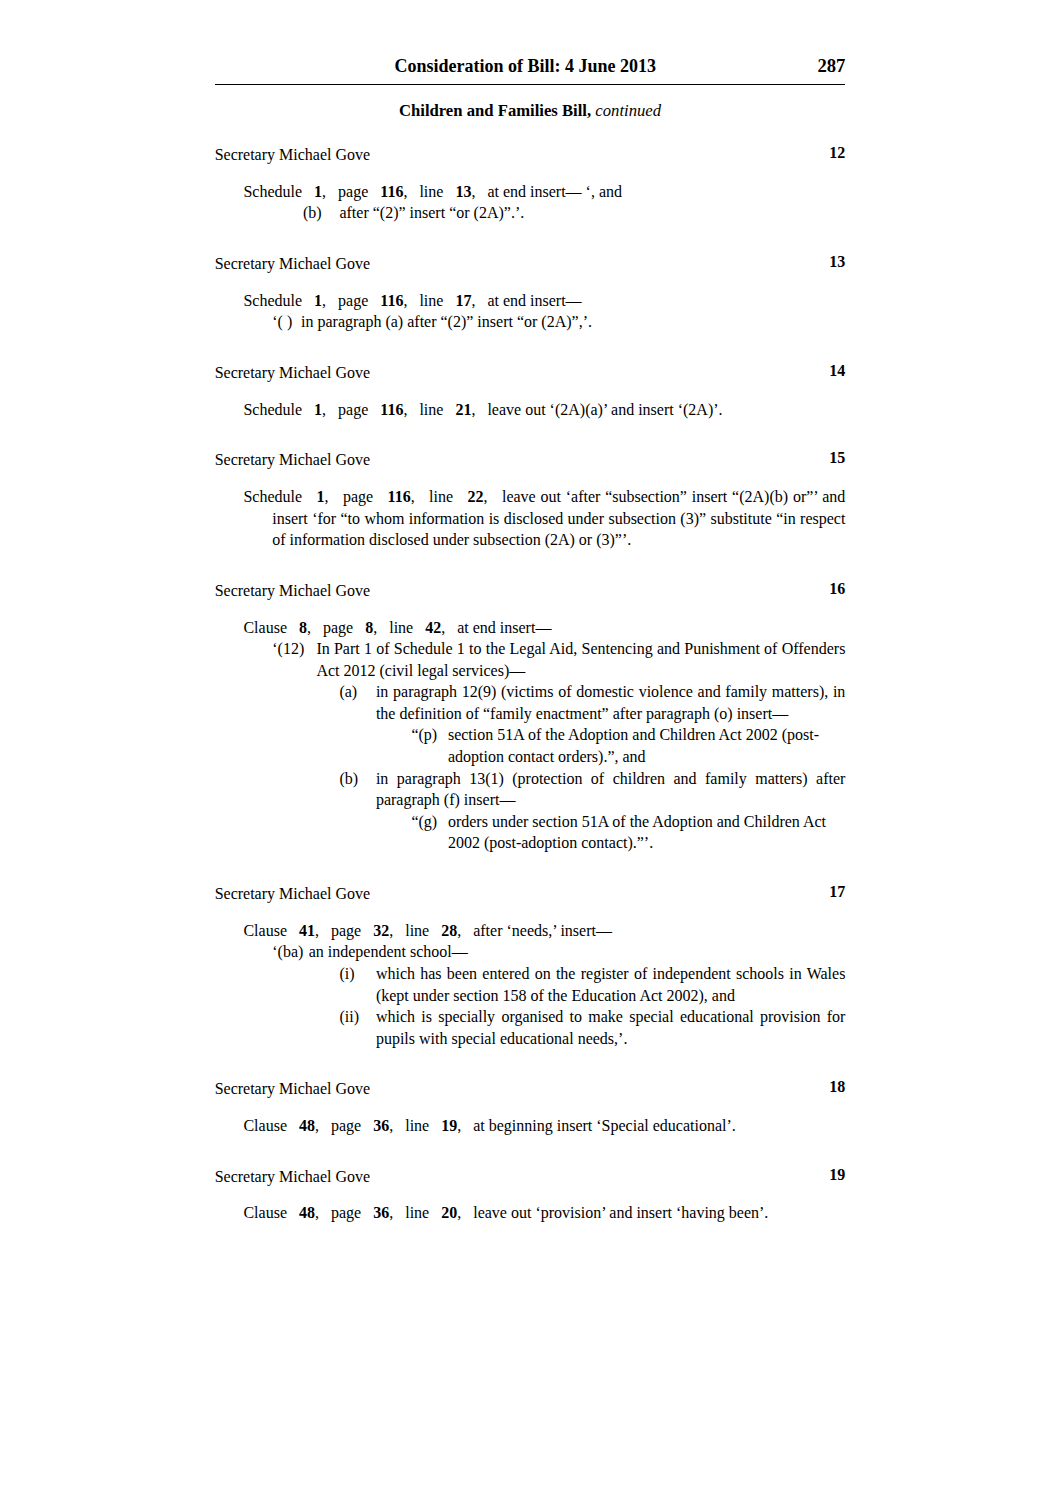Consideration of Bill: 4 June 2013
287
Children and Families Bill, continued
Secretary Michael Gove
12
Schedule 1, page 116, line 13, at end insert— ‘, and
(b)
after “(2)” insert “or (2A)”.’.
Secretary Michael Gove
13
Schedule 1, page 116, line 17, at end insert—
‘( )
in paragraph (a) after “(2)” insert “or (2A)”,’.
Secretary Michael Gove
14
Schedule 1, page 116, line 21, leave out ‘(2A)(a)’ and insert ‘(2A)’.
Secretary Michael Gove
15
Schedule 1, page 116, line 22, leave out ‘after “subsection” insert “(2A)(b) or”’ and insert ‘for “to whom information is disclosed under subsection (3)” substitute “in respect of information disclosed under subsection (2A) or (3)”’.
Secretary Michael Gove
16
Clause 8, page 8, line 42, at end insert—
‘(12)
In Part 1 of Schedule 1 to the Legal Aid, Sentencing and Punishment of Offenders Act 2012 (civil legal services)—
(a)
in paragraph 12(9) (victims of domestic violence and family matters), in the definition of “family enactment” after paragraph (o) insert—
“(p)
section 51A of the Adoption and Children Act 2002 (post-adoption contact orders).”, and
(b)
in paragraph 13(1) (protection of children and family matters) after paragraph (f) insert—
“(g)
orders under section 51A of the Adoption and Children Act 2002 (post-adoption contact).”’.
Secretary Michael Gove
17
Clause 41, page 32, line 28, after ‘needs,’ insert—
‘(ba)
an independent school—
(i)
which has been entered on the register of independent schools in Wales (kept under section 158 of the Education Act 2002), and
(ii)
which is specially organised to make special educational provision for pupils with special educational needs,’.
Secretary Michael Gove
18
Clause 48, page 36, line 19, at beginning insert ‘Special educational’.
Secretary Michael Gove
19
Clause 48, page 36, line 20, leave out ‘provision’ and insert ‘having been’.